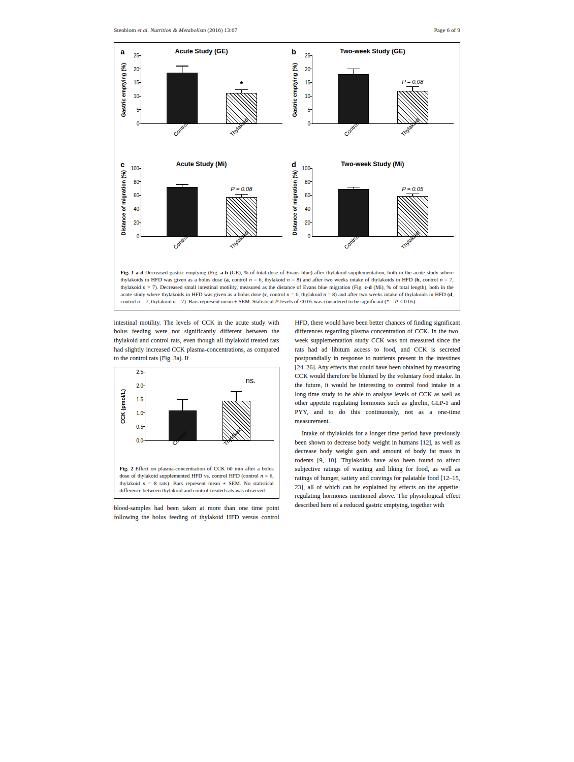Stenblom et al. Nutrition & Metabolism (2016) 13:67
Page 6 of 9
a
Acute Study (GE)
Gastric emptying (%)
0 5 10 15 20 25
*
Control Thylakoid
b
Two-week Study (GE)
Gastric emptying (%)
0 5 10 15 20 25
P = 0.08
Control Thylakoid
c
Acute Study (Mi)
Distance of migration (%)
0 20 40 60 80 100
P = 0.08
Control Thylakoid
d
Two-week Study (Mi)
Distance of migration (%)
0 20 40 60 80 100
P = 0.05
Control Thylakoid
Fig. 1 a-d Decreased gastric emptying (Fig. a-b (GE), % of total dose of Evans blue) after thylakoid supplementation, both in the acute study where thylakoids in HFD was given as a bolus dose (a, control n = 6, thylakoid n = 8) and after two weeks intake of thylakoids in HFD (b, control n = 7, thylakoid n = 7). Decreased small intestinal motility, measured as the distance of Evans blue migration (Fig. c-d (Mi), % of total length), both in the acute study where thylakoids in HFD was given as a bolus dose (c, control n = 6, thylakoid n = 8) and after two weeks intake of thylakoids in HFD (d, control n = 7, thylakoid n = 7). Bars represent mean + SEM. Statistical P-levels of ≤0.05 was considered to be significant (* = P < 0.05)
intestinal motility. The levels of CCK in the acute study with bolus feeding were not significantly different between the thylakoid and control rats, even though all thylakoid treated rats had slightly increased CCK plasma-concentrations, as compared to the control rats (Fig. 3a). If
CCK (pmol/L)
0.0 0.5 1.0 1.5 2.0 2.5
ns.
Control Thylakoid
Fig. 2 Effect on plasma-concentration of CCK 60 min after a bolus dose of thylakoid supplemented HFD vs. control HFD (control n = 6, thylakoid n = 8 rats). Bars represent mean + SEM. No statistical difference between thylakoid and control-treated rats was observed
blood-samples had been taken at more than one time point following the bolus feeding of thylakoid HFD versus control HFD, there would have been better chances of finding significant differences regarding plasma-concentration of CCK. In the two-week supplementation study CCK was not measured since the rats had ad libitum access to food, and CCK is secreted postprandially in response to nutrients present in the intestines [24–26]. Any effects that could have been obtained by measuring CCK would therefore be blunted by the voluntary food intake. In the future, it would be interesting to control food intake in a long-time study to be able to analyse levels of CCK as well as other appetite regulating hormones such as ghrelin, GLP-1 and PYY, and to do this continuously, not as a one-time measurement.
Intake of thylakoids for a longer time period have previously been shown to decrease body weight in humans [12], as well as decrease body weight gain and amount of body fat mass in rodents [9, 10]. Thylakoids have also been found to affect subjective ratings of wanting and liking for food, as well as ratings of hunger, satiety and cravings for palatable food [12–15, 23], all of which can be explained by effects on the appetite-regulating hormones mentioned above. The physiological effect described here of a reduced gastric emptying, together with